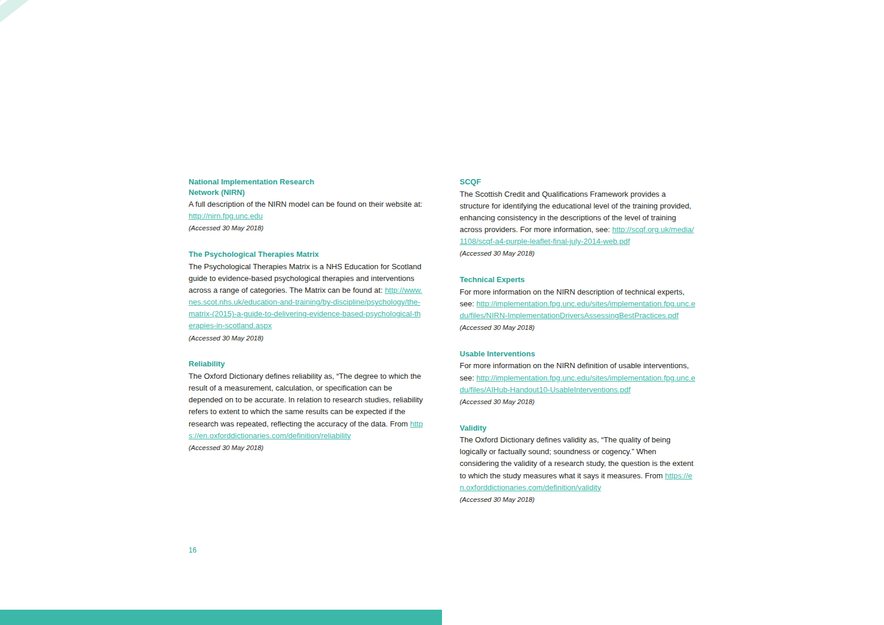National Implementation Research
Network (NIRN)
A full description of the NIRN model can be found on their website at: http://nirn.fpg.unc.edu
(Accessed 30 May 2018)
The Psychological Therapies Matrix
The Psychological Therapies Matrix is a NHS Education for Scotland guide to evidence-based psychological therapies and interventions across a range of categories. The Matrix can be found at: http://www.nes.scot.nhs.uk/education-and-training/by-discipline/psychology/the-matrix-(2015)-a-guide-to-delivering-evidence-based-psychological-therapies-in-scotland.aspx
(Accessed 30 May 2018)
Reliability
The Oxford Dictionary defines reliability as, “The degree to which the result of a measurement, calculation, or specification can be depended on to be accurate. In relation to research studies, reliability refers to extent to which the same results can be expected if the research was repeated, reflecting the accuracy of the data. From https://en.oxforddictionaries.com/definition/reliability
(Accessed 30 May 2018)
SCQF
The Scottish Credit and Qualifications Framework provides a structure for identifying the educational level of the training provided, enhancing consistency in the descriptions of the level of training across providers. For more information, see: http://scqf.org.uk/media/1108/scqf-a4-purple-leaflet-final-july-2014-web.pdf
(Accessed 30 May 2018)
Technical Experts
For more information on the NIRN description of technical experts, see: http://implementation.fpg.unc.edu/sites/implementation.fpg.unc.edu/files/NIRN-ImplementationDriversAssessingBestPractices.pdf
(Accessed 30 May 2018)
Usable Interventions
For more information on the NIRN definition of usable interventions, see: http://implementation.fpg.unc.edu/sites/implementation.fpg.unc.edu/files/AIHub-Handout10-UsableInterventions.pdf
(Accessed 30 May 2018)
Validity
The Oxford Dictionary defines validity as, “The quality of being logically or factually sound; soundness or cogency.” When considering the validity of a research study, the question is the extent to which the study measures what it says it measures. From https://en.oxforddictionaries.com/definition/validity
(Accessed 30 May 2018)
16